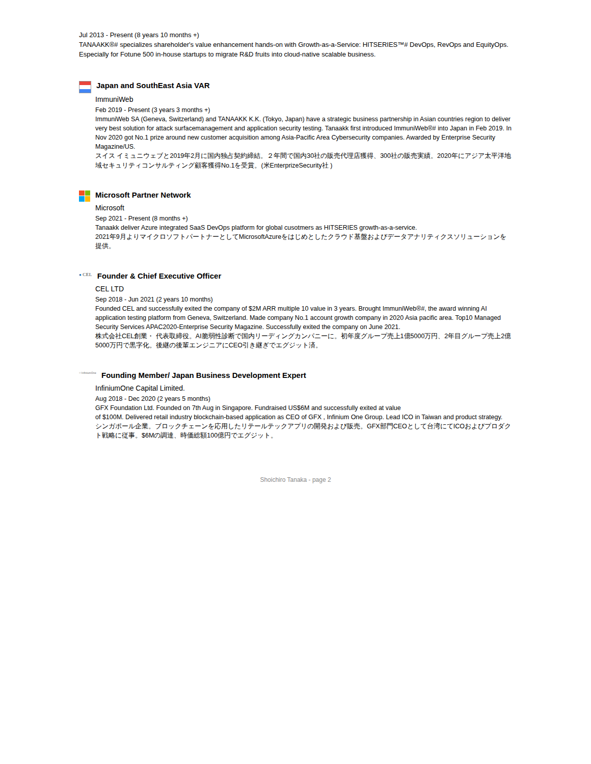Jul 2013 - Present (8 years 10 months +)
TANAAKK®# specializes shareholder's value enhancement hands-on with Growth-as-a-Service: HITSERIES™# DevOps, RevOps and EquityOps. Especially for Fotune 500 in-house startups to migrate R&D fruits into cloud-native scalable business.
Japan and SouthEast Asia VAR
ImmuniWeb
Feb 2019 - Present (3 years 3 months +)
ImmuniWeb SA (Geneva, Switzerland) and TANAAKK K.K. (Tokyo, Japan) have a strategic business partnership in Asian countries region to deliver very best solution for attack surfacemanagement and application security testing. Tanaakk first introduced ImmuniWeb®# into Japan in Feb 2019. In Nov 2020 got No.1 prize around new customer acquisition among Asia-Pacific Area Cybersecurity companies. Awarded by Enterprise Security Magazine/US.
スイス イミュニウェブと2019年2月に国内独占契約締結。２年間で国内30社の販売代理店獲得、300社の販売実績。2020年にアジア太平洋地域セキュリティコンサルティング顧客獲得No.1を受賞。(米EnterprizeSecurity社 )
Microsoft Partner Network
Microsoft
Sep 2021 - Present (8 months +)
Tanaakk deliver Azure integrated SaaS DevOps platform for global cusotmers as HITSERIES growth-as-a-service.
2021年9月よりマイクロソフトパートナーとしてMicrosoftAzureをはじめとしたクラウド基盤およびデータアナリティクスソリューションを提供。
CEL
Founder & Chief Executive Officer
CEL LTD
Sep 2018 - Jun 2021 (2 years 10 months)
Founded CEL and successfully exited the company of $2M ARR multiple 10 value in 3 years. Brought ImmuniWeb®#, the award winning AI application testing platform from Geneva, Switzerland. Made company No.1 account growth company in 2020 Asia pacific area. Top10 Managed Security Services APAC2020-Enterprise Security Magazine. Successfully exited the company on June 2021.
株式会社CEL創業・ 代表取締役。AI脆弱性診断で国内リーディングカンパニーに。初年度グループ売上1億5000万円、2年目グループ売上2億5000万円で黒字化。後継の後輩エンジニアにCEO引き継ぎでエグジット済。
InfiniumOne
Founding Member/ Japan Business Development Expert
InfiniumOne Capital Limited.
Aug 2018 - Dec 2020 (2 years 5 months)
GFX Foundation Ltd. Founded on 7th Aug in Singapore. Fundraised US$6M and successfully exited at value
of $100M. Delivered retail industry blockchain-based application as CEO of GFX , Infinium One Group. Lead ICO in Taiwan and product strategy.
シンガポール企業。ブロックチェーンを応用したリテールテックアプリの開発および販売。GFX部門CEOとして台湾にてICOおよびプロダクト戦略に従事。$6Mの調達、時価総額100億円でエグジット。
Shoichiro Tanaka - page 2